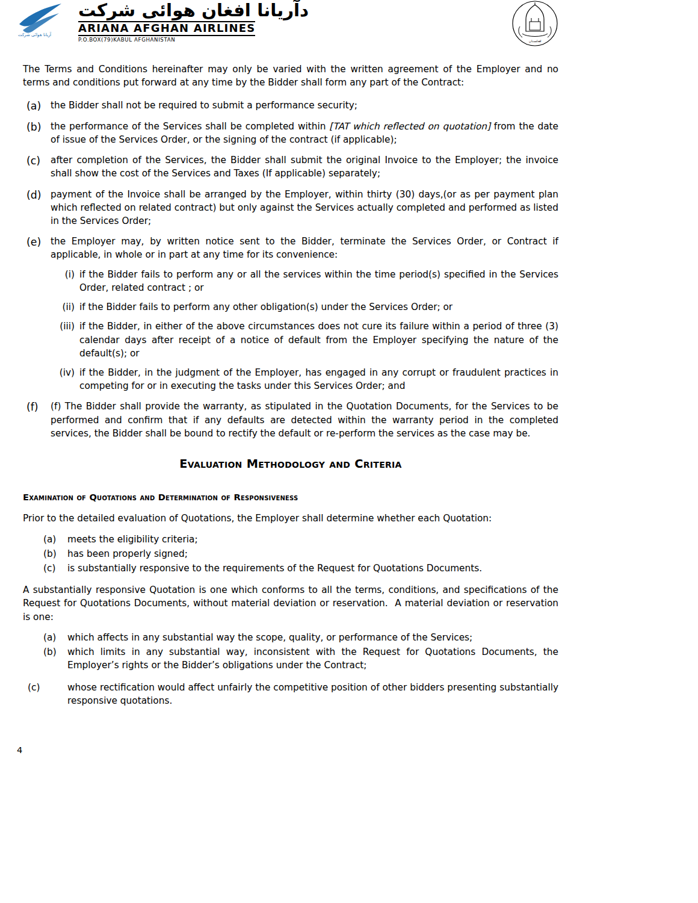آریانا هوائی شرکت
دآریانا افغان هوائی شرکت
ARIANA AFGHAN AIRLINES
P.O.BOX(79)KABUL AFGHANISTAN
افغانستان
The Terms and Conditions hereinafter may only be varied with the written agreement of the Employer and no terms and conditions put forward at any time by the Bidder shall form any part of the Contract:
(a) the Bidder shall not be required to submit a performance security;
(b) the performance of the Services shall be completed within [TAT which reflected on quotation] from the date of issue of the Services Order, or the signing of the contract (if applicable);
(c) after completion of the Services, the Bidder shall submit the original Invoice to the Employer; the invoice shall show the cost of the Services and Taxes (If applicable) separately;
(d) payment of the Invoice shall be arranged by the Employer, within thirty (30) days,(or as per payment plan which reflected on related contract) but only against the Services actually completed and performed as listed in the Services Order;
(e) the Employer may, by written notice sent to the Bidder, terminate the Services Order, or Contract if applicable, in whole or in part at any time for its convenience:
(i) if the Bidder fails to perform any or all the services within the time period(s) specified in the Services Order, related contract ; or
(ii) if the Bidder fails to perform any other obligation(s) under the Services Order; or
(iii) if the Bidder, in either of the above circumstances does not cure its failure within a period of three (3) calendar days after receipt of a notice of default from the Employer specifying the nature of the default(s); or
(iv) if the Bidder, in the judgment of the Employer, has engaged in any corrupt or fraudulent practices in competing for or in executing the tasks under this Services Order; and
(f)(f) The Bidder shall provide the warranty, as stipulated in the Quotation Documents, for the Services to be performed and confirm that if any defaults are detected within the warranty period in the completed services, the Bidder shall be bound to rectify the default or re-perform the services as the case may be.
Evaluation Methodology and Criteria
Examination of Quotations and Determination of Responsiveness
Prior to the detailed evaluation of Quotations, the Employer shall determine whether each Quotation:
(a)
meets the eligibility criteria;
(b)
has been properly signed;
(c)
is substantially responsive to the requirements of the Request for Quotations Documents.
A substantially responsive Quotation is one which conforms to all the terms, conditions, and specifications of the Request for Quotations Documents, without material deviation or reservation. A material deviation or reservation is one:
(a)
which affects in any substantial way the scope, quality, or performance of the Services;
(b)
which limits in any substantial way, inconsistent with the Request for Quotations Documents, the Employer’s rights or the Bidder’s obligations under the Contract;
(c) whose rectification would affect unfairly the competitive position of other bidders presenting substantially responsive quotations.
4